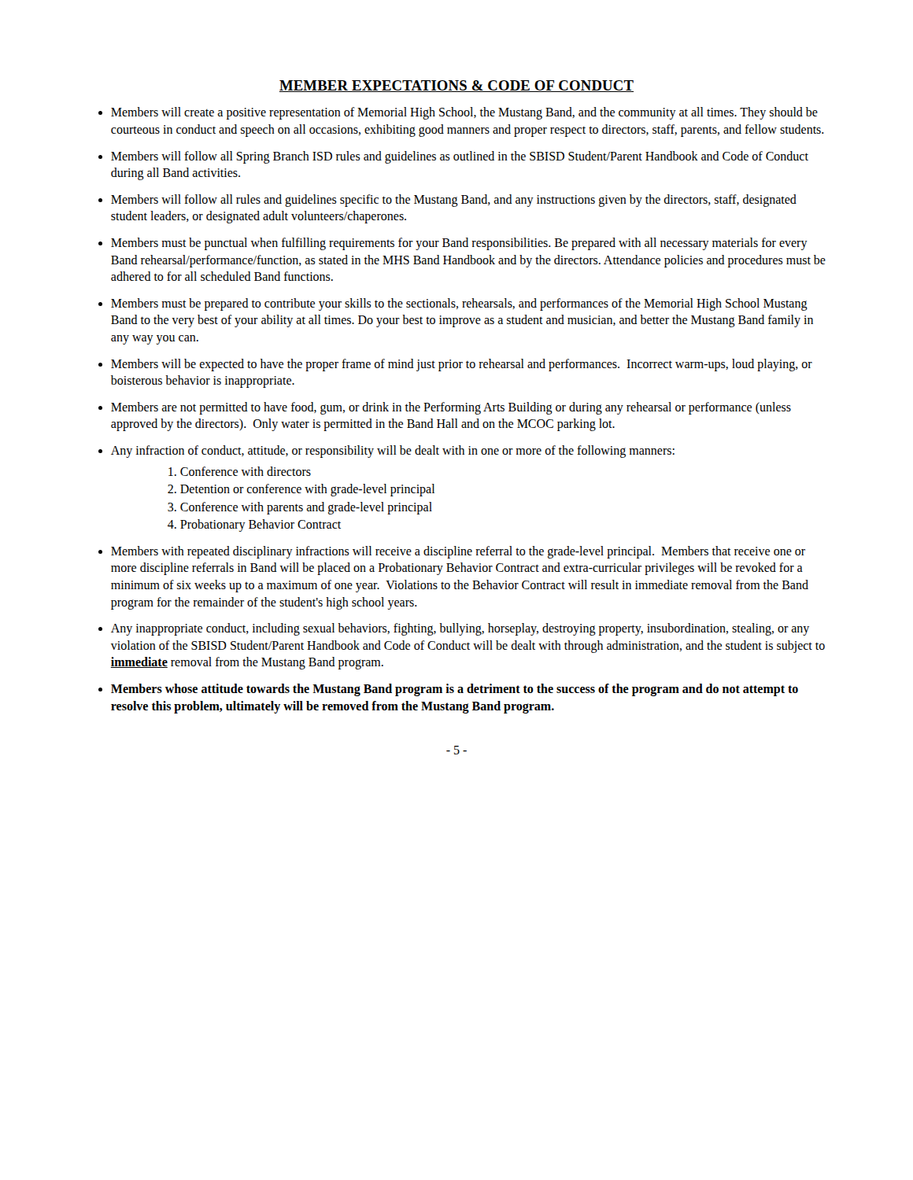MEMBER EXPECTATIONS & CODE OF CONDUCT
Members will create a positive representation of Memorial High School, the Mustang Band, and the community at all times. They should be courteous in conduct and speech on all occasions, exhibiting good manners and proper respect to directors, staff, parents, and fellow students.
Members will follow all Spring Branch ISD rules and guidelines as outlined in the SBISD Student/Parent Handbook and Code of Conduct during all Band activities.
Members will follow all rules and guidelines specific to the Mustang Band, and any instructions given by the directors, staff, designated student leaders, or designated adult volunteers/chaperones.
Members must be punctual when fulfilling requirements for your Band responsibilities. Be prepared with all necessary materials for every Band rehearsal/performance/function, as stated in the MHS Band Handbook and by the directors. Attendance policies and procedures must be adhered to for all scheduled Band functions.
Members must be prepared to contribute your skills to the sectionals, rehearsals, and performances of the Memorial High School Mustang Band to the very best of your ability at all times. Do your best to improve as a student and musician, and better the Mustang Band family in any way you can.
Members will be expected to have the proper frame of mind just prior to rehearsal and performances. Incorrect warm-ups, loud playing, or boisterous behavior is inappropriate.
Members are not permitted to have food, gum, or drink in the Performing Arts Building or during any rehearsal or performance (unless approved by the directors). Only water is permitted in the Band Hall and on the MCOC parking lot.
Any infraction of conduct, attitude, or responsibility will be dealt with in one or more of the following manners:
Conference with directors
Detention or conference with grade-level principal
Conference with parents and grade-level principal
Probationary Behavior Contract
Members with repeated disciplinary infractions will receive a discipline referral to the grade-level principal. Members that receive one or more discipline referrals in Band will be placed on a Probationary Behavior Contract and extra-curricular privileges will be revoked for a minimum of six weeks up to a maximum of one year. Violations to the Behavior Contract will result in immediate removal from the Band program for the remainder of the student's high school years.
Any inappropriate conduct, including sexual behaviors, fighting, bullying, horseplay, destroying property, insubordination, stealing, or any violation of the SBISD Student/Parent Handbook and Code of Conduct will be dealt with through administration, and the student is subject to immediate removal from the Mustang Band program.
Members whose attitude towards the Mustang Band program is a detriment to the success of the program and do not attempt to resolve this problem, ultimately will be removed from the Mustang Band program.
- 5 -